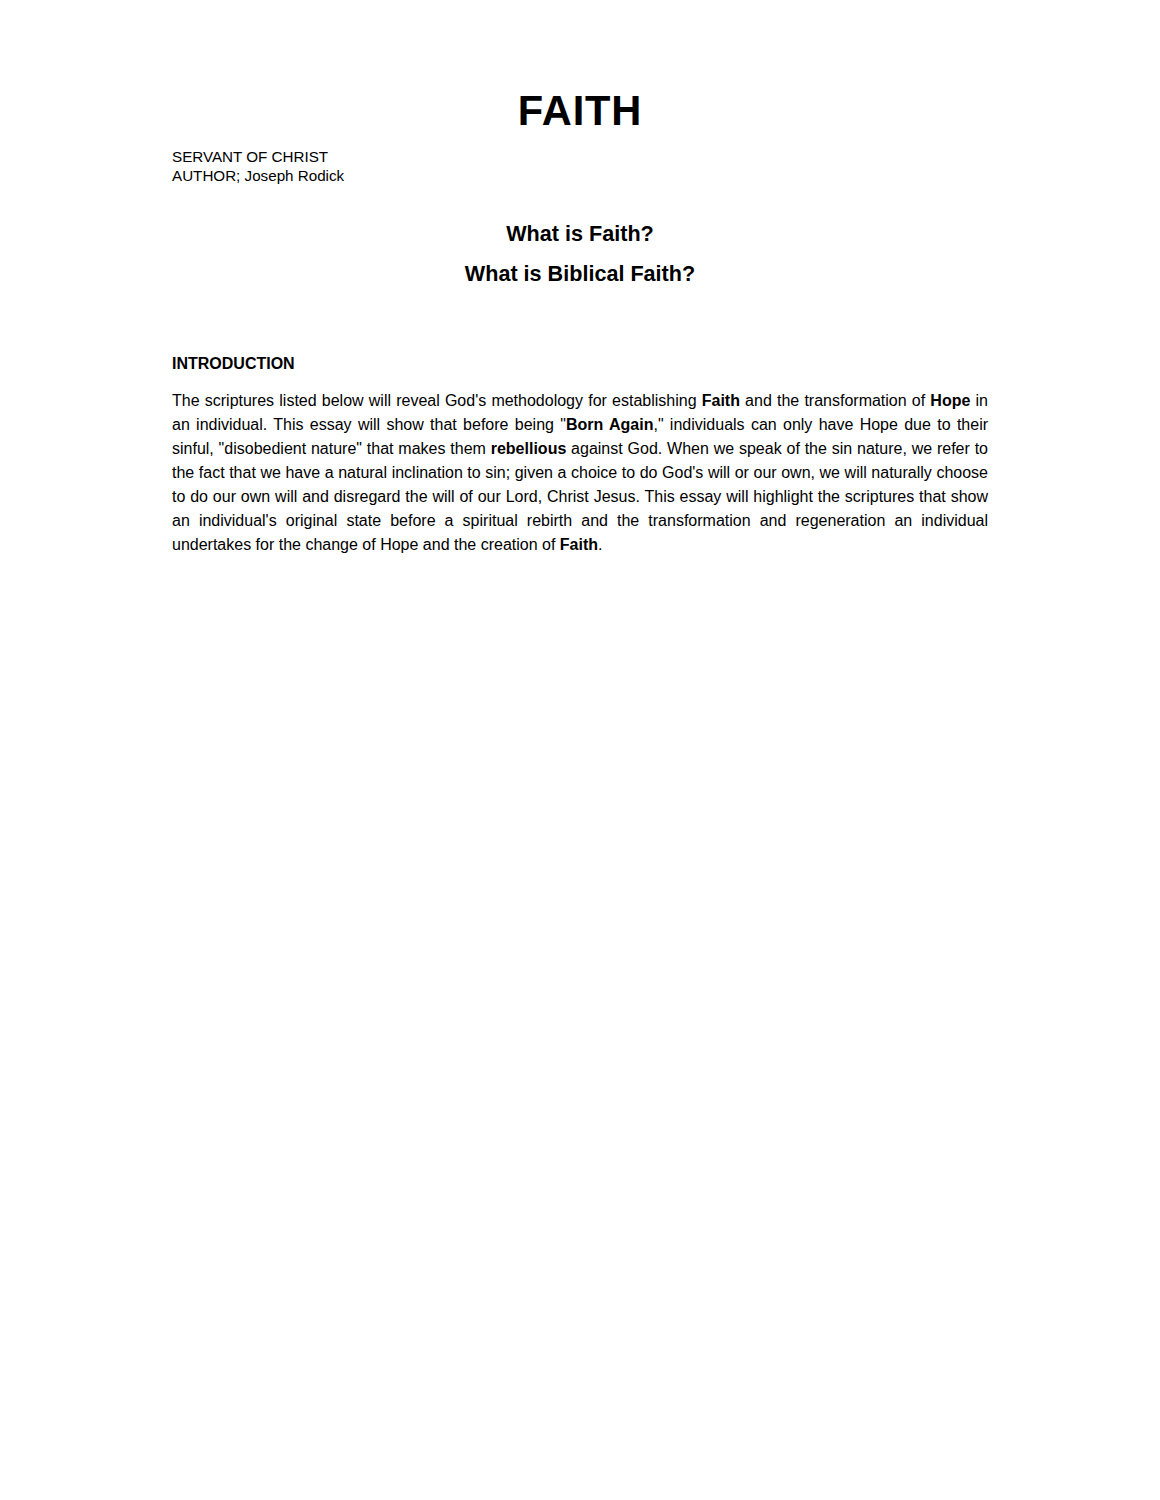FAITH
SERVANT OF CHRIST
AUTHOR; Joseph Rodick
What is Faith?
What is Biblical Faith?
INTRODUCTION
The scriptures listed below will reveal God's methodology for establishing Faith and the transformation of Hope in an individual. This essay will show that before being "Born Again," individuals can only have Hope due to their sinful, "disobedient nature" that makes them rebellious against God. When we speak of the sin nature, we refer to the fact that we have a natural inclination to sin; given a choice to do God's will or our own, we will naturally choose to do our own will and disregard the will of our Lord, Christ Jesus. This essay will highlight the scriptures that show an individual's original state before a spiritual rebirth and the transformation and regeneration an individual undertakes for the change of Hope and the creation of Faith.